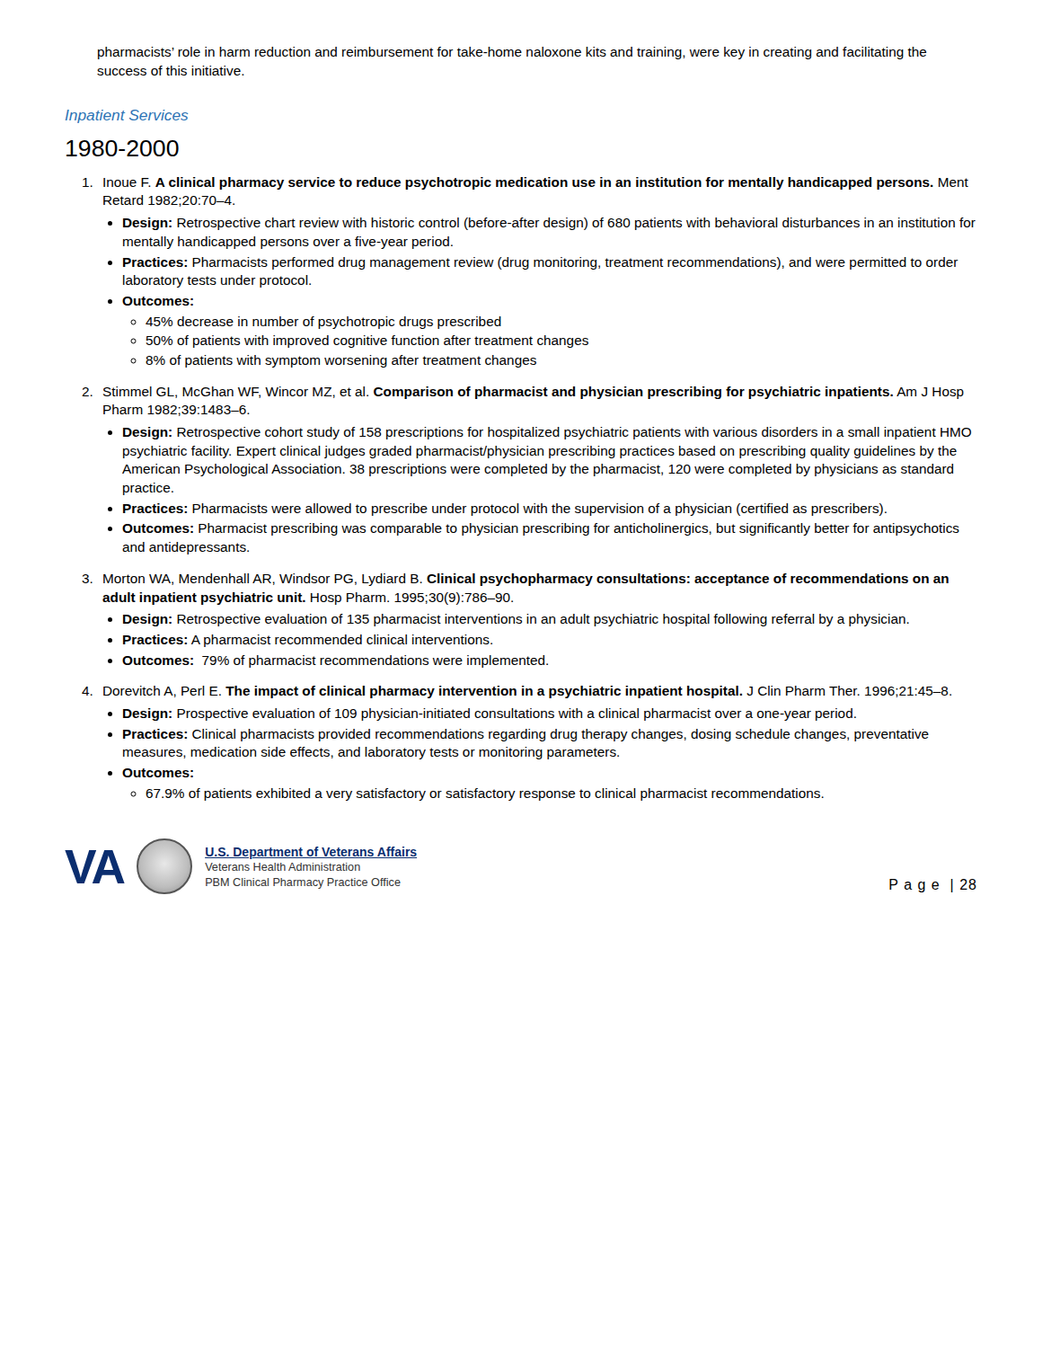pharmacists’ role in harm reduction and reimbursement for take-home naloxone kits and training, were key in creating and facilitating the success of this initiative.
Inpatient Services
1980-2000
Inoue F. A clinical pharmacy service to reduce psychotropic medication use in an institution for mentally handicapped persons. Ment Retard 1982;20:70–4.
Design: Retrospective chart review with historic control (before-after design) of 680 patients with behavioral disturbances in an institution for mentally handicapped persons over a five-year period.
Practices: Pharmacists performed drug management review (drug monitoring, treatment recommendations), and were permitted to order laboratory tests under protocol.
Outcomes:
45% decrease in number of psychotropic drugs prescribed
50% of patients with improved cognitive function after treatment changes
8% of patients with symptom worsening after treatment changes
Stimmel GL, McGhan WF, Wincor MZ, et al. Comparison of pharmacist and physician prescribing for psychiatric inpatients. Am J Hosp Pharm 1982;39:1483–6.
Design: Retrospective cohort study of 158 prescriptions for hospitalized psychiatric patients with various disorders in a small inpatient HMO psychiatric facility. Expert clinical judges graded pharmacist/physician prescribing practices based on prescribing quality guidelines by the American Psychological Association. 38 prescriptions were completed by the pharmacist, 120 were completed by physicians as standard practice.
Practices: Pharmacists were allowed to prescribe under protocol with the supervision of a physician (certified as prescribers).
Outcomes: Pharmacist prescribing was comparable to physician prescribing for anticholinergics, but significantly better for antipsychotics and antidepressants.
Morton WA, Mendenhall AR, Windsor PG, Lydiard B. Clinical psychopharmacy consultations: acceptance of recommendations on an adult inpatient psychiatric unit. Hosp Pharm. 1995;30(9):786–90.
Design: Retrospective evaluation of 135 pharmacist interventions in an adult psychiatric hospital following referral by a physician.
Practices: A pharmacist recommended clinical interventions.
Outcomes: 79% of pharmacist recommendations were implemented.
Dorevitch A, Perl E. The impact of clinical pharmacy intervention in a psychiatric inpatient hospital. J Clin Pharm Ther. 1996;21:45–8.
Design: Prospective evaluation of 109 physician-initiated consultations with a clinical pharmacist over a one-year period.
Practices: Clinical pharmacists provided recommendations regarding drug therapy changes, dosing schedule changes, preventative measures, medication side effects, and laboratory tests or monitoring parameters.
Outcomes:
67.9% of patients exhibited a very satisfactory or satisfactory response to clinical pharmacist recommendations.
VA U.S. Department of Veterans Affairs
Veterans Health Administration
PBM Clinical Pharmacy Practice Office
P a g e | 28